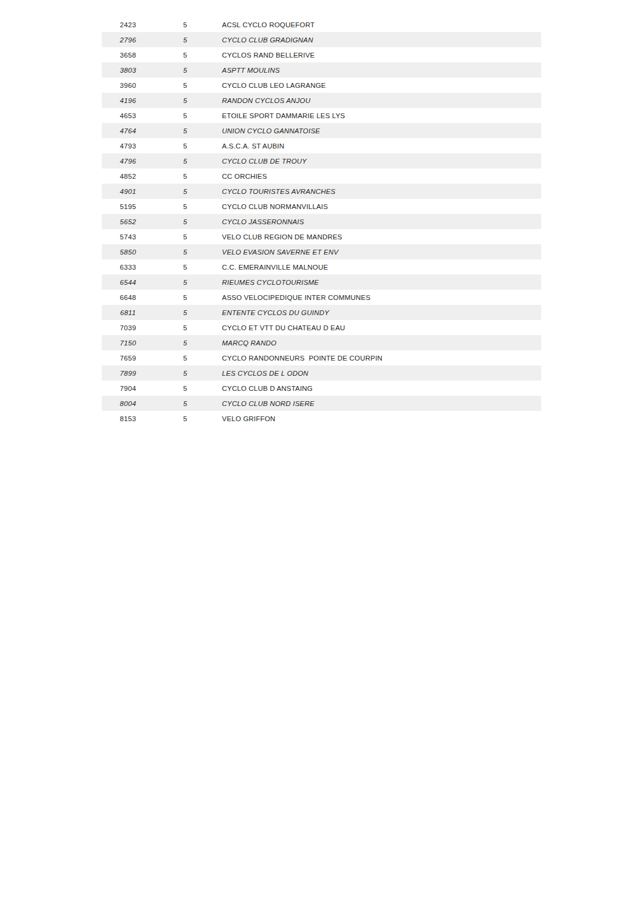| 2423 | 5 | ACSL CYCLO ROQUEFORT |
| 2796 | 5 | CYCLO CLUB GRADIGNAN |
| 3658 | 5 | CYCLOS RAND BELLERIVE |
| 3803 | 5 | ASPTT MOULINS |
| 3960 | 5 | CYCLO CLUB LEO LAGRANGE |
| 4196 | 5 | RANDON CYCLOS ANJOU |
| 4653 | 5 | ETOILE SPORT DAMMARIE LES LYS |
| 4764 | 5 | UNION CYCLO GANNATOISE |
| 4793 | 5 | A.S.C.A. ST AUBIN |
| 4796 | 5 | CYCLO CLUB DE TROUY |
| 4852 | 5 | CC ORCHIES |
| 4901 | 5 | CYCLO TOURISTES AVRANCHES |
| 5195 | 5 | CYCLO CLUB NORMANVILLAIS |
| 5652 | 5 | CYCLO JASSERONNAIS |
| 5743 | 5 | VELO CLUB REGION DE MANDRES |
| 5850 | 5 | VELO EVASION SAVERNE ET ENV |
| 6333 | 5 | C.C. EMERAINVILLE MALNOUE |
| 6544 | 5 | RIEUMES CYCLOTOURISME |
| 6648 | 5 | ASSO VELOCIPEDIQUE INTER COMMUNES |
| 6811 | 5 | ENTENTE CYCLOS DU GUINDY |
| 7039 | 5 | CYCLO ET VTT DU CHATEAU D EAU |
| 7150 | 5 | MARCQ RANDO |
| 7659 | 5 | CYCLO RANDONNEURS POINTE DE COURPIN |
| 7899 | 5 | LES CYCLOS DE L ODON |
| 7904 | 5 | CYCLO CLUB D ANSTAING |
| 8004 | 5 | CYCLO CLUB NORD ISERE |
| 8153 | 5 | VELO GRIFFON |